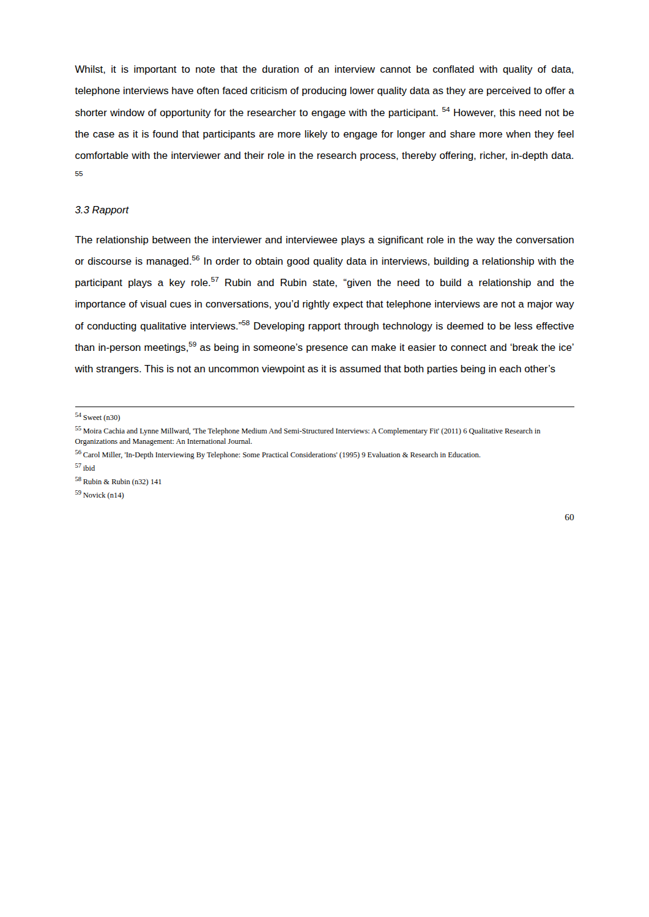Whilst, it is important to note that the duration of an interview cannot be conflated with quality of data, telephone interviews have often faced criticism of producing lower quality data as they are perceived to offer a shorter window of opportunity for the researcher to engage with the participant. 54 However, this need not be the case as it is found that participants are more likely to engage for longer and share more when they feel comfortable with the interviewer and their role in the research process, thereby offering, richer, in-depth data. 55
3.3 Rapport
The relationship between the interviewer and interviewee plays a significant role in the way the conversation or discourse is managed.56 In order to obtain good quality data in interviews, building a relationship with the participant plays a key role.57 Rubin and Rubin state, “given the need to build a relationship and the importance of visual cues in conversations, you’d rightly expect that telephone interviews are not a major way of conducting qualitative interviews.”58 Developing rapport through technology is deemed to be less effective than in-person meetings,59 as being in someone’s presence can make it easier to connect and ‘break the ice’ with strangers. This is not an uncommon viewpoint as it is assumed that both parties being in each other’s
54 Sweet (n30)
55 Moira Cachia and Lynne Millward, 'The Telephone Medium And Semi-Structured Interviews: A Complementary Fit' (2011) 6 Qualitative Research in Organizations and Management: An International Journal.
56 Carol Miller, 'In‑Depth Interviewing By Telephone: Some Practical Considerations' (1995) 9 Evaluation & Research in Education.
57ibid
58 Rubin & Rubin (n32) 141
59 Novick (n14)
60